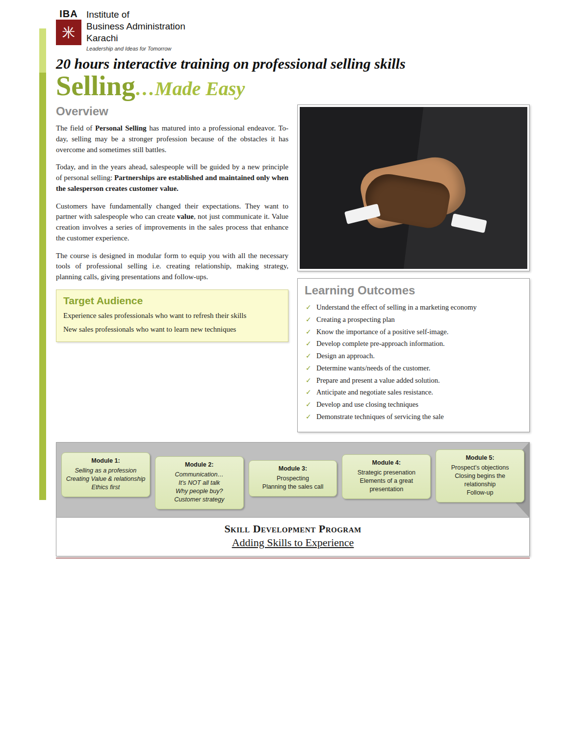IBA
米
Institute of
Business Administration
Karachi
Leadership and Ideas for Tomorrow
20 hours interactive training on professional selling skills
Selling…Made Easy
Overview
The field of Personal Selling has matured into a professional endeavor. To-day, selling may be a stronger profession because of the obstacles it has overcome and sometimes still battles.
Today, and in the years ahead, salespeople will be guided by a new principle of personal selling: Partnerships are established and maintained only when the salesperson creates customer value.
Customers have fundamentally changed their expectations. They want to partner with salespeople who can create value, not just communicate it. Value creation involves a series of improvements in the sales process that enhance the customer experience.
The course is designed in modular form to equip you with all the necessary tools of professional selling i.e. creating relationship, making strategy, planning calls, giving presentations and follow-ups.
Target Audience
Experience sales professionals who want to refresh their skills
New sales professionals who want to learn new techniques
Learning Outcomes
Understand the effect of selling in a marketing economy
Creating a prospecting plan
Know the importance of a positive self-image.
Develop complete pre-approach information.
Design an approach.
Determine wants/needs of the customer.
Prepare and present a value added solution.
Anticipate and negotiate sales resistance.
Develop and use closing techniques
Demonstrate techniques of servicing the sale
Module 1:
Selling as a profession Creating Value & relationship Ethics first
Module 2:
Communication… It's NOT all talk Why people buy? Customer strategy
Module 3:
Prospecting Planning the sales call
Module 4:
Strategic presenation Elements of a great presentation
Module 5:
Prospect's objections Closing begins the relationship Follow-up
Skill Development Program
Adding Skills to Experience